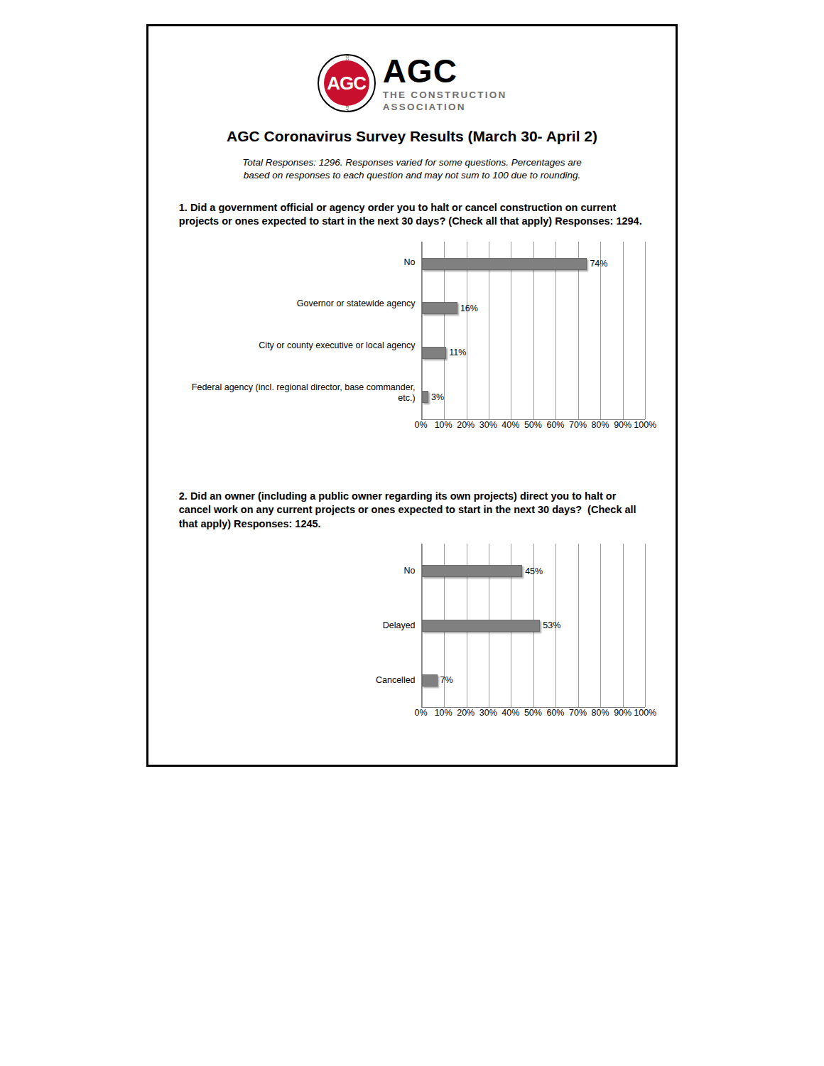ASSOCIATED GENERAL CONTRACTORS OF AMERICA
AGC
AGC
THE CONSTRUCTION
ASSOCIATION
AGC Coronavirus Survey Results (March 30- April 2)
Total Responses: 1296. Responses varied for some questions. Percentages are based on responses to each question and may not sum to 100 due to rounding.
1. Did a government official or agency order you to halt or cancel construction on current projects or ones expected to start in the next 30 days? (Check all that apply) Responses: 1294.
No
Governor or statewide agency
City or county executive or local agency
Federal agency (incl. regional director, base commander, etc.)
74%
16%
11%
3%
0% 10% 20% 30% 40% 50% 60% 70% 80% 90% 100%
2. Did an owner (including a public owner regarding its own projects) direct you to halt or cancel work on any current projects or ones expected to start in the next 30 days? (Check all that apply) Responses: 1245.
No
Delayed
Cancelled
45%
53%
7%
0% 10% 20% 30% 40% 50% 60% 70% 80% 90% 100%